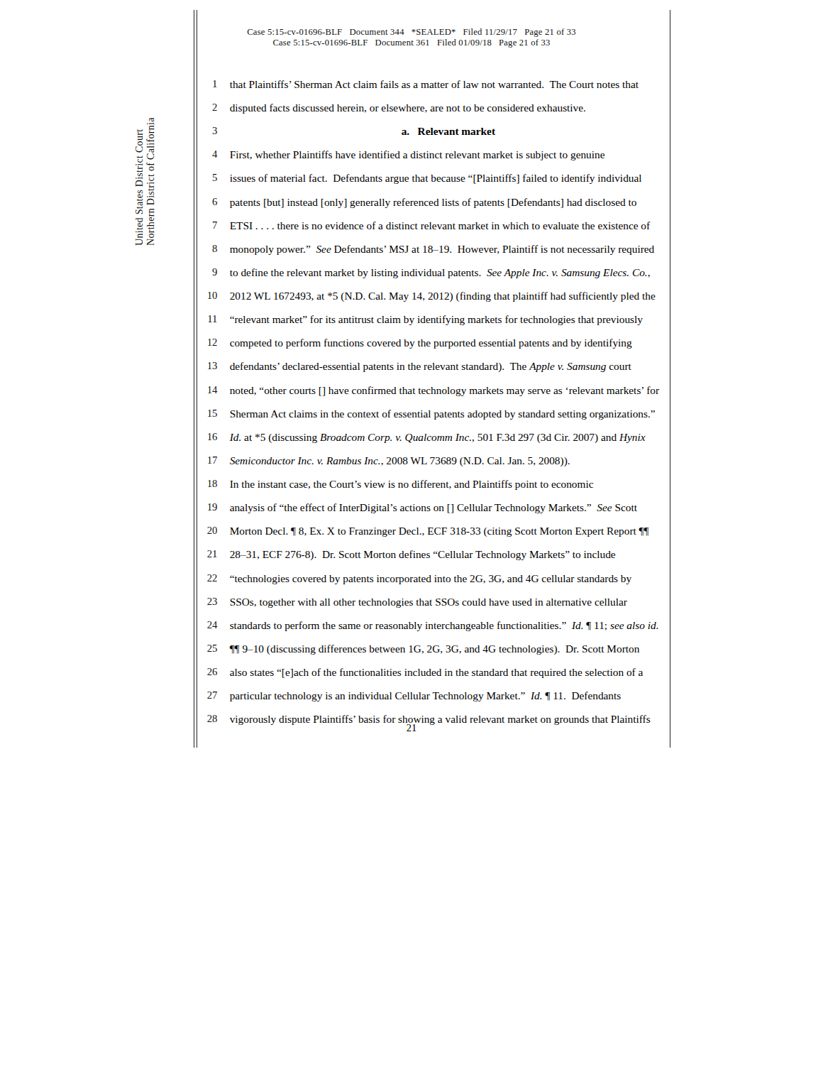Case 5:15-cv-01696-BLF Document 344 *SEALED* Filed 11/29/17 Page 21 of 33
Case 5:15-cv-01696-BLF Document 361 Filed 01/09/18 Page 21 of 33
United States District Court Northern District of California
1
2
3
4
5
6
7
8
9
10
11
12
13
14
15
16
17
18
19
20
21
22
23
24
25
26
27
28
that Plaintiffs’ Sherman Act claim fails as a matter of law not warranted. The Court notes that
disputed facts discussed herein, or elsewhere, are not to be considered exhaustive.
a. Relevant market
First, whether Plaintiffs have identified a distinct relevant market is subject to genuine
issues of material fact. Defendants argue that because “[Plaintiffs] failed to identify individual
patents [but] instead [only] generally referenced lists of patents [Defendants] had disclosed to
ETSI . . . . there is no evidence of a distinct relevant market in which to evaluate the existence of
monopoly power.” See Defendants’ MSJ at 18–19. However, Plaintiff is not necessarily required
to define the relevant market by listing individual patents. See Apple Inc. v. Samsung Elecs. Co.,
2012 WL 1672493, at *5 (N.D. Cal. May 14, 2012) (finding that plaintiff had sufficiently pled the
“relevant market” for its antitrust claim by identifying markets for technologies that previously
competed to perform functions covered by the purported essential patents and by identifying
defendants’ declared-essential patents in the relevant standard). The Apple v. Samsung court
noted, “other courts [] have confirmed that technology markets may serve as ‘relevant markets’ for
Sherman Act claims in the context of essential patents adopted by standard setting organizations.”
Id. at *5 (discussing Broadcom Corp. v. Qualcomm Inc., 501 F.3d 297 (3d Cir. 2007) and Hynix
Semiconductor Inc. v. Rambus Inc., 2008 WL 73689 (N.D. Cal. Jan. 5, 2008)).
In the instant case, the Court’s view is no different, and Plaintiffs point to economic
analysis of “the effect of InterDigital’s actions on [] Cellular Technology Markets.” See Scott
Morton Decl. ¶ 8, Ex. X to Franzinger Decl., ECF 318-33 (citing Scott Morton Expert Report ¶¶
28–31, ECF 276-8). Dr. Scott Morton defines “Cellular Technology Markets” to include
“technologies covered by patents incorporated into the 2G, 3G, and 4G cellular standards by
SSOs, together with all other technologies that SSOs could have used in alternative cellular
standards to perform the same or reasonably interchangeable functionalities.” Id. ¶ 11; see also id.
¶¶ 9–10 (discussing differences between 1G, 2G, 3G, and 4G technologies). Dr. Scott Morton
also states “[e]ach of the functionalities included in the standard that required the selection of a
particular technology is an individual Cellular Technology Market.” Id. ¶ 11. Defendants
vigorously dispute Plaintiffs’ basis for showing a valid relevant market on grounds that Plaintiffs
21